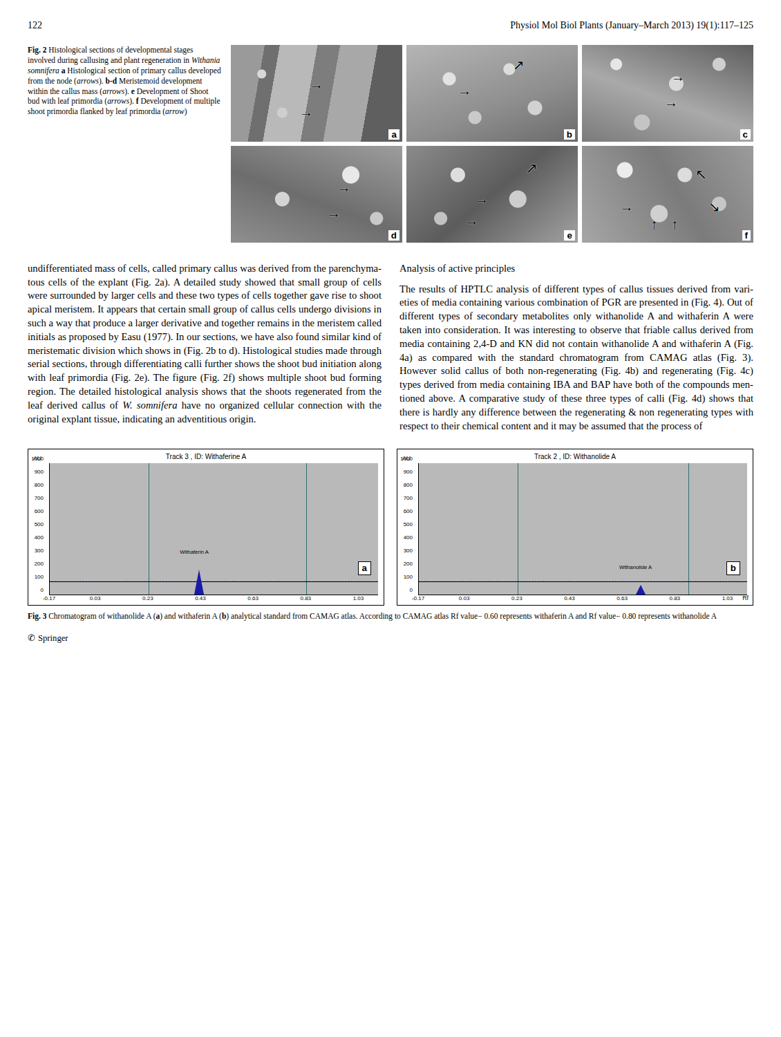122
Physiol Mol Biol Plants (January–March 2013) 19(1):117–125
Fig. 2 Histological sections of developmental stages involved during callusing and plant regeneration in Withania somnifera a Histological section of primary callus developed from the node (arrows). b-d Meristemoid development within the callus mass (arrows). e Development of Shoot bud with leaf primordia (arrows). f Development of multiple shoot primordia flanked by leaf primordia (arrow)
→ → a
↗ → b
→ → c
→ → d
↗ → → e
↖ → ↘ ↑ ↑ f
undifferentiated mass of cells, called primary callus was derived from the parenchymatous cells of the explant (Fig. 2a). A detailed study showed that small group of cells were surrounded by larger cells and these two types of cells together gave rise to shoot apical meristem. It appears that certain small group of callus cells undergo divisions in such a way that produce a larger derivative and together remains in the meristem called initials as proposed by Easu (1977). In our sections, we have also found similar kind of meristematic division which shows in (Fig. 2b to d). Histological studies made through serial sections, through differentiating calli further shows the shoot bud initiation along with leaf primordia (Fig. 2e). The figure (Fig. 2f) shows multiple shoot bud forming region. The detailed histological analysis shows that the shoots regenerated from the leaf derived callus of W. somnifera have no organized cellular connection with the original explant tissue, indicating an adventitious origin.
Analysis of active principles
The results of HPTLC analysis of different types of callus tissues derived from varieties of media containing various combination of PGR are presented in (Fig. 4). Out of different types of secondary metabolites only withanolide A and withaferin A were taken into consideration. It was interesting to observe that friable callus derived from media containing 2,4-D and KN did not contain withanolide A and withaferin A (Fig. 4a) as compared with the standard chromatogram from CAMAG atlas (Fig. 3). However solid callus of both non-regenerating (Fig. 4b) and regenerating (Fig. 4c) types derived from media containing IBA and BAP have both of the compounds mentioned above. A comparative study of these three types of calli (Fig. 4d) shows that there is hardly any difference between the regenerating & non regenerating types with respect to their chemical content and it may be assumed that the process of
Track 3 , ID: Withaferine A
1000 900 800 700 600 500 400 300 200 100 0
AU
Withaferin A
a
-0.17 0.03 0.23 0.43 0.63 0.83 1.03
Track 2 , ID: Withanolide A
1000 900 800 700 600 500 400 300 200 100 0
AU
Withanolide A
b
Rf
-0.17 0.03 0.23 0.43 0.63 0.83 1.03
Fig. 3 Chromatogram of withanolide A (a) and withaferin A (b) analytical standard from CAMAG atlas. According to CAMAG atlas Rf value− 0.60 represents withaferin A and Rf value− 0.80 represents withanolide A
✆Springer